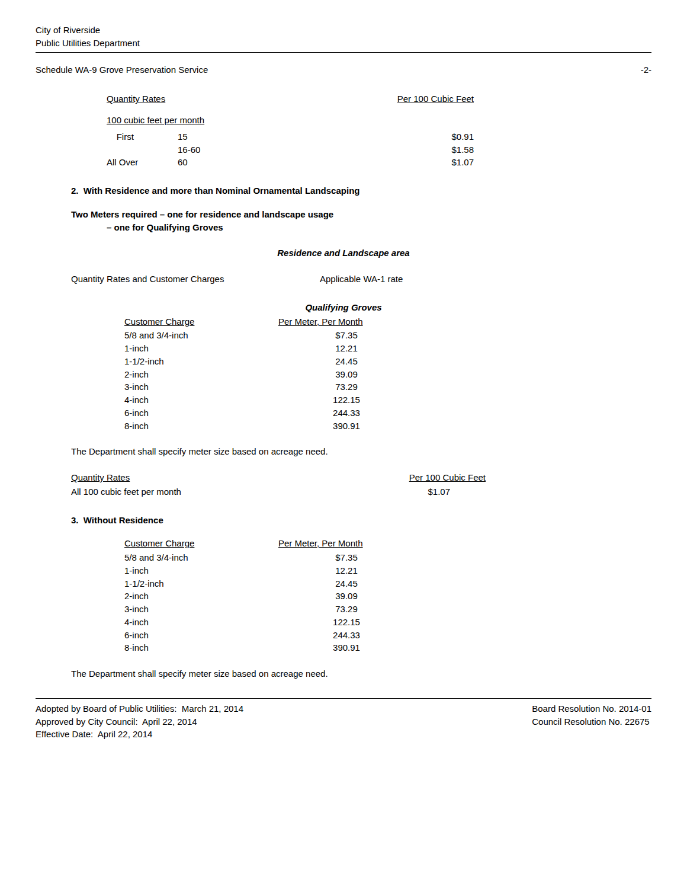City of Riverside
Public Utilities Department
Schedule WA-9 Grove Preservation Service -2-
Quantity Rates Per 100 Cubic Feet
100 cubic feet per month
| First | 15 | $0.91 |
| | 16-60 | $1.58 |
| All Over | 60 | $1.07 |
2. With Residence and more than Nominal Ornamental Landscaping
Two Meters required – one for residence and landscape usage – one for Qualifying Groves
Residence and Landscape area
Quantity Rates and Customer Charges Applicable WA-1 rate
Qualifying Groves
Customer Charge Per Meter, Per Month
| 5/8 and 3/4-inch | $7.35 |
| 1-inch | 12.21 |
| 1-1/2-inch | 24.45 |
| 2-inch | 39.09 |
| 3-inch | 73.29 |
| 4-inch | 122.15 |
| 6-inch | 244.33 |
| 8-inch | 390.91 |
The Department shall specify meter size based on acreage need.
Quantity Rates Per 100 Cubic Feet
All 100 cubic feet per month $1.07
3. Without Residence
Customer Charge Per Meter, Per Month
| 5/8 and 3/4-inch | $7.35 |
| 1-inch | 12.21 |
| 1-1/2-inch | 24.45 |
| 2-inch | 39.09 |
| 3-inch | 73.29 |
| 4-inch | 122.15 |
| 6-inch | 244.33 |
| 8-inch | 390.91 |
The Department shall specify meter size based on acreage need.
Adopted by Board of Public Utilities: March 21, 2014
Approved by City Council: April 22, 2014
Effective Date: April 22, 2014
Board Resolution No. 2014-01
Council Resolution No. 22675